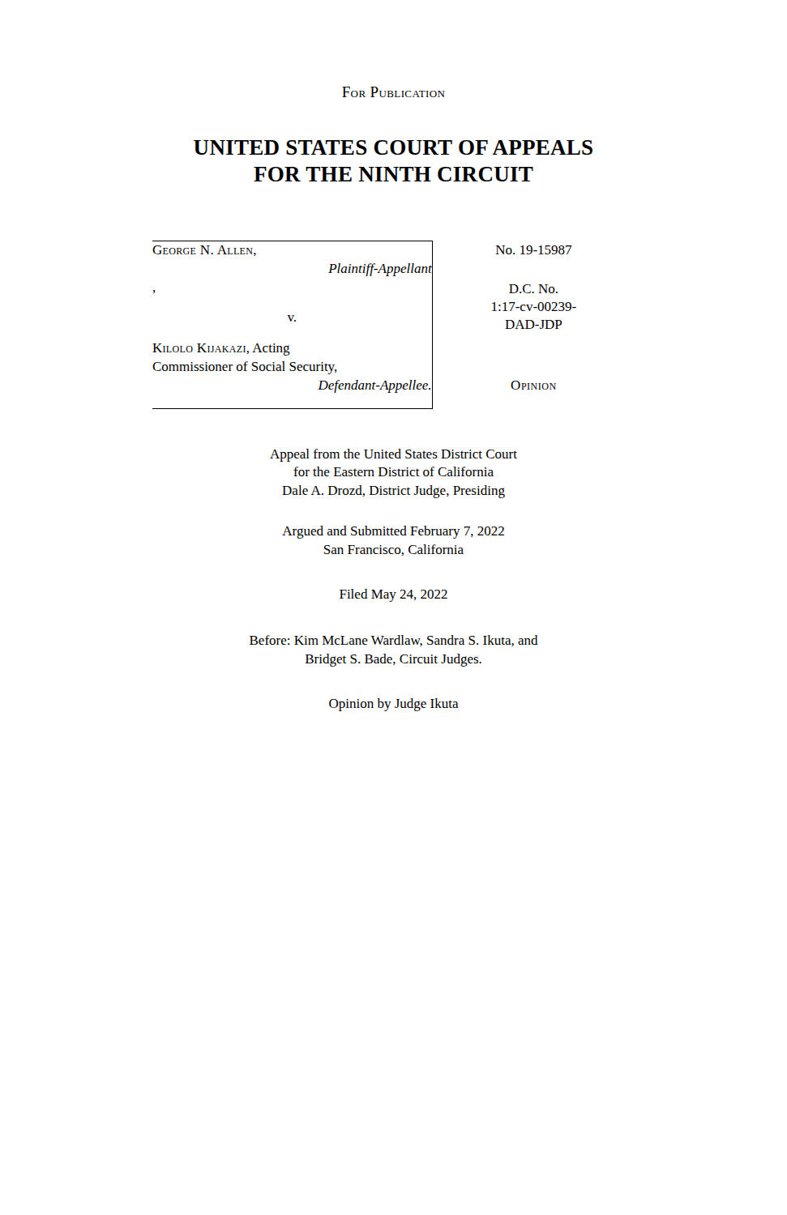For Publication
UNITED STATES COURT OF APPEALS
FOR THE NINTH CIRCUIT
| George N. Allen , Plaintiff-Appellant , v. Kilolo Kijakazi , Acting Commissioner of Social Security, Defendant-Appellee. | No. 19-15987 D.C. No. 1:17-cv-00239- DAD-JDP Opinion |
Appeal from the United States District Court
for the Eastern District of California
Dale A. Drozd, District Judge, Presiding
Argued and Submitted February 7, 2022
San Francisco, California
Filed May 24, 2022
Before: Kim McLane Wardlaw, Sandra S. Ikuta, and
Bridget S. Bade, Circuit Judges.
Opinion by Judge Ikuta